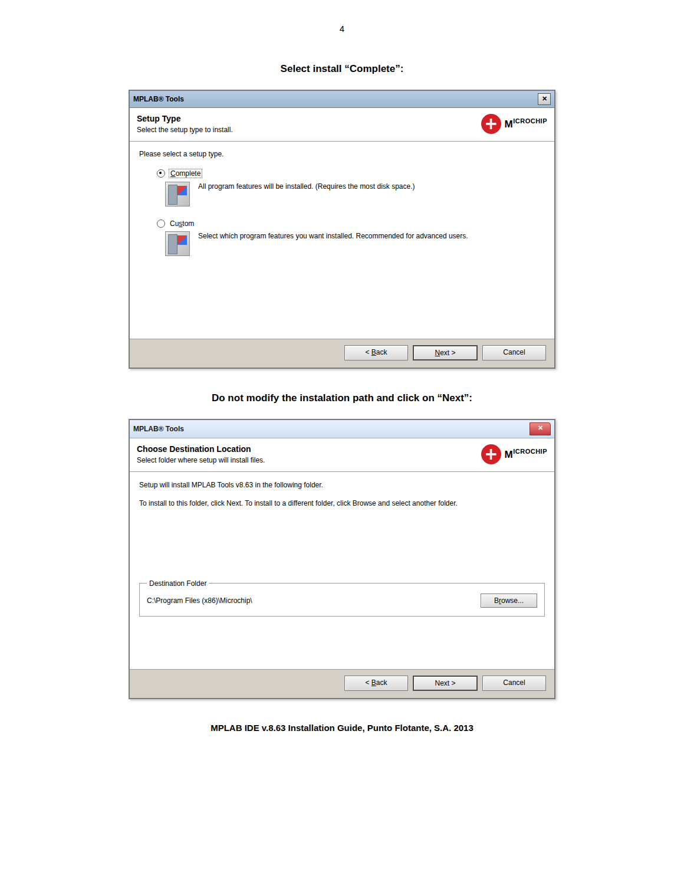4
Select install “Complete”:
MPLAB® Tools ✕
Setup Type
Select the setup type to install.
MICROCHIP
Please select a setup type.
Complete
All program features will be installed. (Requires the most disk space.)
Custom
Select which program features you want installed. Recommended for advanced users.
< Back Next > Cancel
Do not modify the instalation path and click on “Next”:
MPLAB® Tools ✕
Choose Destination Location
Select folder where setup will install files.
MICROCHIP
Setup will install MPLAB Tools v8.63 in the following folder.
To install to this folder, click Next. To install to a different folder, click Browse and select another folder.
Destination Folder
C:\Program Files (x86)\Microchip\ Browse...
< Back Next > Cancel
MPLAB IDE v.8.63 Installation Guide, Punto Flotante, S.A. 2013